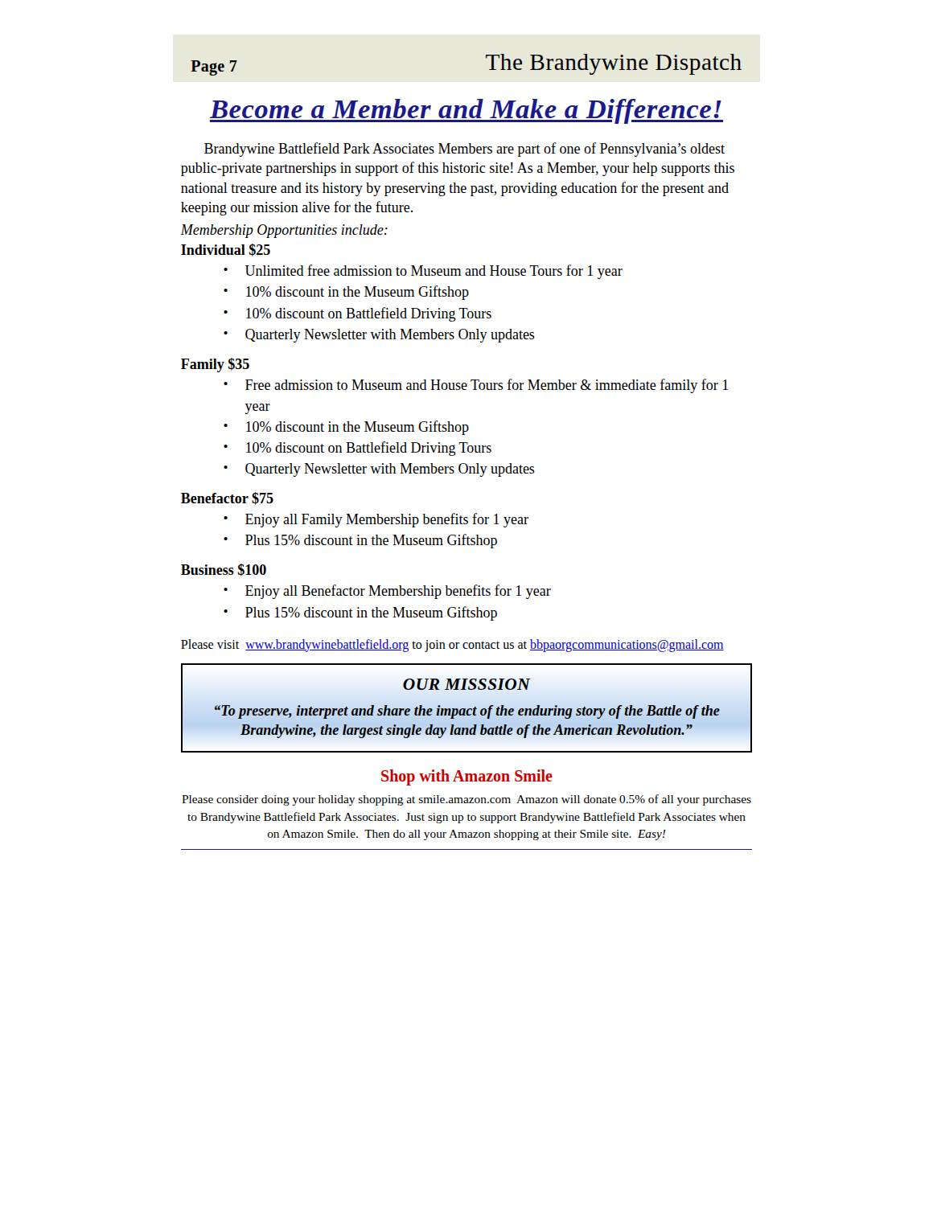Page 7
The Brandywine Dispatch
Become a Member and Make a Difference!
Brandywine Battlefield Park Associates Members are part of one of Pennsylvania’s oldest public-private partnerships in support of this historic site! As a Member, your help supports this national treasure and its history by preserving the past, providing education for the present and keeping our mission alive for the future.
Membership Opportunities include:
Individual $25
Unlimited free admission to Museum and House Tours for 1 year
10% discount in the Museum Giftshop
10% discount on Battlefield Driving Tours
Quarterly Newsletter with Members Only updates
Family $35
Free admission to Museum and House Tours for Member & immediate family for 1 year
10% discount in the Museum Giftshop
10% discount on Battlefield Driving Tours
Quarterly Newsletter with Members Only updates
Benefactor $75
Enjoy all Family Membership benefits for 1 year
Plus 15% discount in the Museum Giftshop
Business $100
Enjoy all Benefactor Membership benefits for 1 year
Plus 15% discount in the Museum Giftshop
Please visit www.brandywinebattlefield.org to join or contact us at bbpaorgcommunications@gmail.com
OUR MISSSION
“To preserve, interpret and share the impact of the enduring story of the Battle of the Brandywine, the largest single day land battle of the American Revolution.”
Shop with Amazon Smile
Please consider doing your holiday shopping at smile.amazon.com Amazon will donate 0.5% of all your purchases to Brandywine Battlefield Park Associates. Just sign up to support Brandywine Battlefield Park Associates when on Amazon Smile. Then do all your Amazon shopping at their Smile site. Easy!